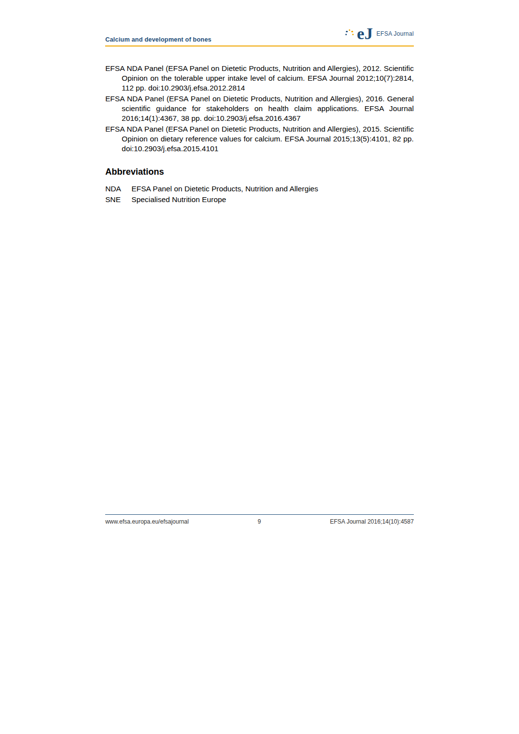Calcium and development of bones
eJ EFSA Journal
EFSA NDA Panel (EFSA Panel on Dietetic Products, Nutrition and Allergies), 2012. Scientific Opinion on the tolerable upper intake level of calcium. EFSA Journal 2012;10(7):2814, 112 pp. doi:10.2903/j.efsa.2012.2814
EFSA NDA Panel (EFSA Panel on Dietetic Products, Nutrition and Allergies), 2016. General scientific guidance for stakeholders on health claim applications. EFSA Journal 2016;14(1):4367, 38 pp. doi:10.2903/j.efsa.2016.4367
EFSA NDA Panel (EFSA Panel on Dietetic Products, Nutrition and Allergies), 2015. Scientific Opinion on dietary reference values for calcium. EFSA Journal 2015;13(5):4101, 82 pp. doi:10.2903/j.efsa.2015.4101
Abbreviations
NDA
EFSA Panel on Dietetic Products, Nutrition and Allergies
SNE
Specialised Nutrition Europe
www.efsa.europa.eu/efsajournal
9
EFSA Journal 2016;14(10):4587